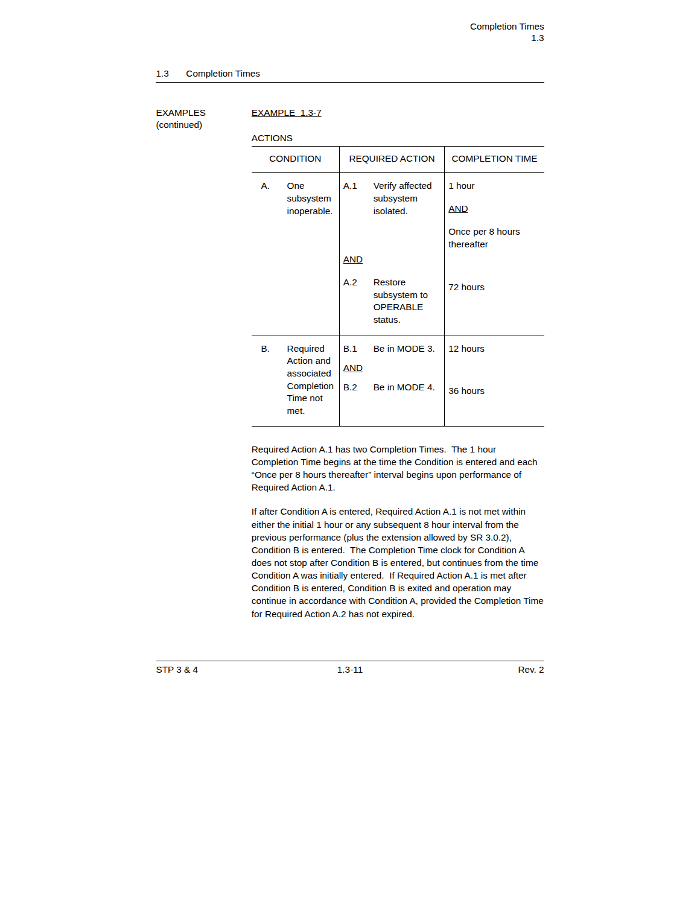Completion Times
1.3
1.3 Completion Times
EXAMPLES
(continued)
EXAMPLE 1.3-7
ACTIONS
| CONDITION | REQUIRED ACTION | COMPLETION TIME |
| --- | --- | --- |
| A. One subsystem inoperable. | A.1 Verify affected subsystem isolated. AND A.2 Restore subsystem to OPERABLE status. | 1 hour AND Once per 8 hours thereafter 72 hours |
| B. Required Action and associated Completion Time not met. | B.1 Be in MODE 3. AND B.2 Be in MODE 4. | 12 hours 36 hours |
Required Action A.1 has two Completion Times. The 1 hour Completion Time begins at the time the Condition is entered and each “Once per 8 hours thereafter” interval begins upon performance of Required Action A.1.
If after Condition A is entered, Required Action A.1 is not met within either the initial 1 hour or any subsequent 8 hour interval from the previous performance (plus the extension allowed by SR 3.0.2), Condition B is entered. The Completion Time clock for Condition A does not stop after Condition B is entered, but continues from the time Condition A was initially entered. If Required Action A.1 is met after Condition B is entered, Condition B is exited and operation may continue in accordance with Condition A, provided the Completion Time for Required Action A.2 has not expired.
STP 3 & 4
1.3-11
Rev. 2